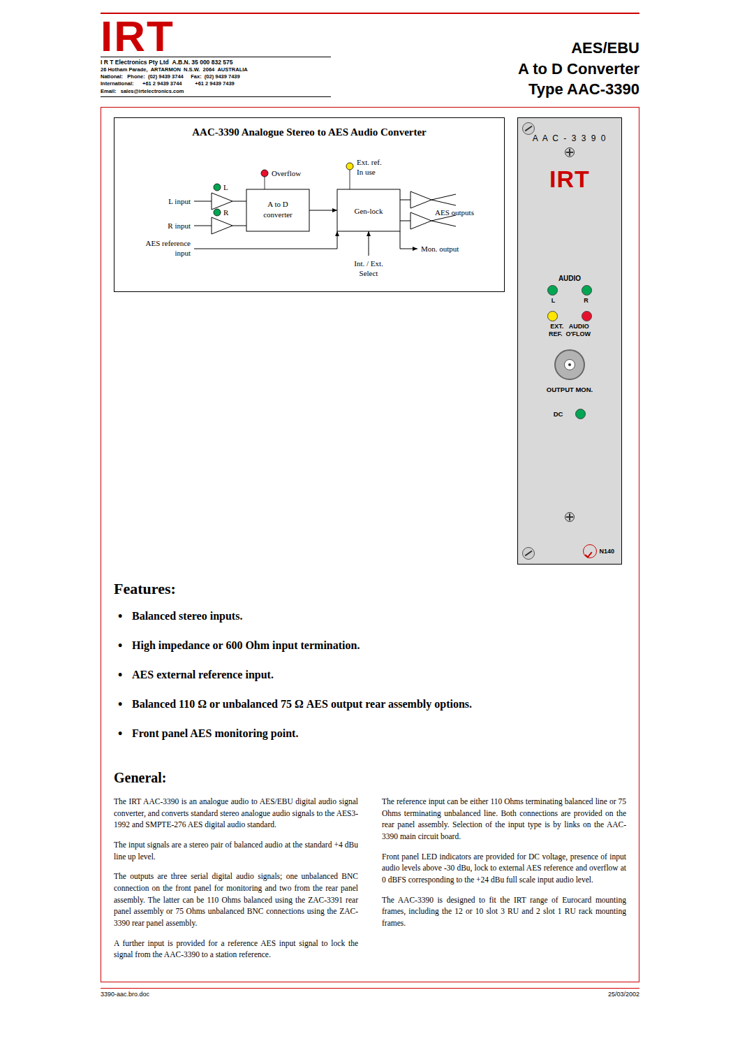IRT
I R T Electronics Pty Ltd A.B.N. 35 000 832 575
26 Hotham Parade, ARTARMON N.S.W. 2064 AUSTRALIA
National: Phone: (02) 9439 3744 Fax: (02) 9439 7439
International: +61 2 9439 3744 +61 2 9439 7439
Email: sales@irtelectronics.com
AES/EBU
A to D Converter
Type AAC-3390
AAC-3390 Analogue Stereo to AES Audio Converter
A to D converter Gen-lock L input R input L R Overflow Ext. ref. In use AES outputs AES reference input Int. / Ext. Select Mon. output
A A C - 3 3 9 0
IRT
AUDIO
L R
EXT. AUDIO
REF. O'FLOW
OUTPUT MON.
DC
N140
Features:
Balanced stereo inputs.
High impedance or 600 Ohm input termination.
AES external reference input.
Balanced 110 Ω or unbalanced 75 Ω AES output rear assembly options.
Front panel AES monitoring point.
General:
The IRT AAC-3390 is an analogue audio to AES/EBU digital audio signal converter, and converts standard stereo analogue audio signals to the AES3-1992 and SMPTE-276 AES digital audio standard.
The input signals are a stereo pair of balanced audio at the standard +4 dBu line up level.
The outputs are three serial digital audio signals; one unbalanced BNC connection on the front panel for monitoring and two from the rear panel assembly. The latter can be 110 Ohms balanced using the ZAC-3391 rear panel assembly or 75 Ohms unbalanced BNC connections using the ZAC-3390 rear panel assembly.
A further input is provided for a reference AES input signal to lock the signal from the AAC-3390 to a station reference.
The reference input can be either 110 Ohms terminating balanced line or 75 Ohms terminating unbalanced line. Both connections are provided on the rear panel assembly. Selection of the input type is by links on the AAC-3390 main circuit board.
Front panel LED indicators are provided for DC voltage, presence of input audio levels above -30 dBu, lock to external AES reference and overflow at 0 dBFS corresponding to the +24 dBu full scale input audio level.
The AAC-3390 is designed to fit the IRT range of Eurocard mounting frames, including the 12 or 10 slot 3 RU and 2 slot 1 RU rack mounting frames.
3390-aac.bro.doc
25/03/2002